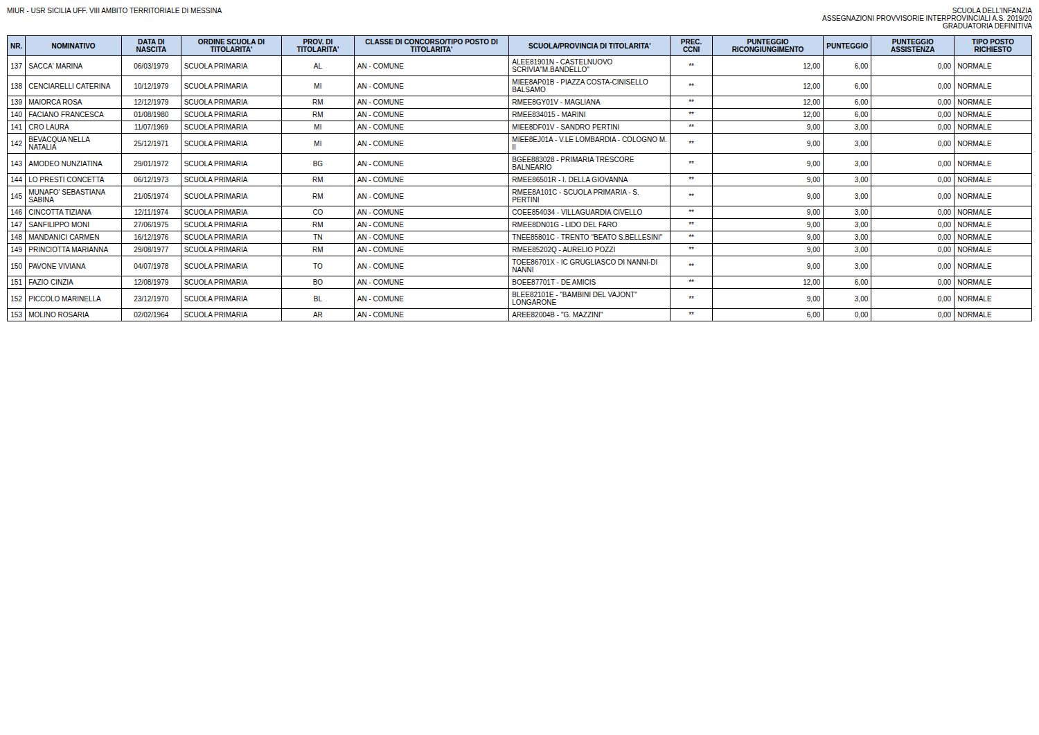MIUR - USR SICILIA UFF. VIII AMBITO TERRITORIALE DI MESSINA
SCUOLA DELL'INFANZIA
ASSEGNAZIONI PROVVISORIE INTERPROVINCIALI A.S. 2019/20
GRADUATORIA DEFINITIVA
| NR. | NOMINATIVO | DATA DI NASCITA | ORDINE SCUOLA DI TITOLARITA' | PROV. DI TITOLARITA' | CLASSE DI CONCORSO/TIPO POSTO DI TITOLARITA' | SCUOLA/PROVINCIA DI TITOLARITA' | PREC. CCNI | PUNTEGGIO RICONGIUNGIMENTO | PUNTEGGIO | PUNTEGGIO ASSISTENZA | TIPO POSTO RICHIESTO |
| --- | --- | --- | --- | --- | --- | --- | --- | --- | --- | --- | --- |
| 137 | SACCA' MARINA | 06/03/1979 | SCUOLA PRIMARIA | AL | AN - COMUNE | ALEE81901N - CASTELNUOVO SCRIVIA"M.BANDELLO" | ** | 12,00 | 6,00 | 0,00 | NORMALE |
| 138 | CENCIARELLI CATERINA | 10/12/1979 | SCUOLA PRIMARIA | MI | AN - COMUNE | MIEE8AP01B - PIAZZA COSTA-CINISELLO BALSAMO | ** | 12,00 | 6,00 | 0,00 | NORMALE |
| 139 | MAIORCA ROSA | 12/12/1979 | SCUOLA PRIMARIA | RM | AN - COMUNE | RMEE8GY01V - MAGLIANA | ** | 12,00 | 6,00 | 0,00 | NORMALE |
| 140 | FACIANO FRANCESCA | 01/08/1980 | SCUOLA PRIMARIA | RM | AN - COMUNE | RMEE834015 - MARINI | ** | 12,00 | 6,00 | 0,00 | NORMALE |
| 141 | CRO LAURA | 11/07/1969 | SCUOLA PRIMARIA | MI | AN - COMUNE | MIEE8DF01V - SANDRO PERTINI | ** | 9,00 | 3,00 | 0,00 | NORMALE |
| 142 | BEVACQUA NELLA NATALIA | 25/12/1971 | SCUOLA PRIMARIA | MI | AN - COMUNE | MIEE8EJ01A - V.LE LOMBARDIA - COLOGNO M. II | ** | 9,00 | 3,00 | 0,00 | NORMALE |
| 143 | AMODEO NUNZIATINA | 29/01/1972 | SCUOLA PRIMARIA | BG | AN - COMUNE | BGEE883028 - PRIMARIA TRESCORE BALNEARIO | ** | 9,00 | 3,00 | 0,00 | NORMALE |
| 144 | LO PRESTI CONCETTA | 06/12/1973 | SCUOLA PRIMARIA | RM | AN - COMUNE | RMEE86501R - I. DELLA GIOVANNA | ** | 9,00 | 3,00 | 0,00 | NORMALE |
| 145 | MUNAFO' SEBASTIANA SABINA | 21/05/1974 | SCUOLA PRIMARIA | RM | AN - COMUNE | RMEE8A101C - SCUOLA PRIMARIA - S. PERTINI | ** | 9,00 | 3,00 | 0,00 | NORMALE |
| 146 | CINCOTTA TIZIANA | 12/11/1974 | SCUOLA PRIMARIA | CO | AN - COMUNE | COEE854034 - VILLAGUARDIA CIVELLO | ** | 9,00 | 3,00 | 0,00 | NORMALE |
| 147 | SANFILIPPO MONI | 27/06/1975 | SCUOLA PRIMARIA | RM | AN - COMUNE | RMEE8DN01G - LIDO DEL FARO | ** | 9,00 | 3,00 | 0,00 | NORMALE |
| 148 | MANDANICI CARMEN | 16/12/1976 | SCUOLA PRIMARIA | TN | AN - COMUNE | TNEE85801C - TRENTO "BEATO S.BELLESINI" | ** | 9,00 | 3,00 | 0,00 | NORMALE |
| 149 | PRINCIOTTA MARIANNA | 29/08/1977 | SCUOLA PRIMARIA | RM | AN - COMUNE | RMEE85202Q - AURELIO POZZI | ** | 9,00 | 3,00 | 0,00 | NORMALE |
| 150 | PAVONE VIVIANA | 04/07/1978 | SCUOLA PRIMARIA | TO | AN - COMUNE | TOEE86701X - IC GRUGLIASCO DI NANNI-DI NANNI | ** | 9,00 | 3,00 | 0,00 | NORMALE |
| 151 | FAZIO CINZIA | 12/08/1979 | SCUOLA PRIMARIA | BO | AN - COMUNE | BOEE87701T - DE AMICIS | ** | 12,00 | 6,00 | 0,00 | NORMALE |
| 152 | PICCOLO MARINELLA | 23/12/1970 | SCUOLA PRIMARIA | BL | AN - COMUNE | BLEE82101E - "BAMBINI DEL VAJONT" LONGARONE | ** | 9,00 | 3,00 | 0,00 | NORMALE |
| 153 | MOLINO ROSARIA | 02/02/1964 | SCUOLA PRIMARIA | AR | AN - COMUNE | AREE82004B - "G. MAZZINI" | ** | 6,00 | 0,00 | 0,00 | NORMALE |